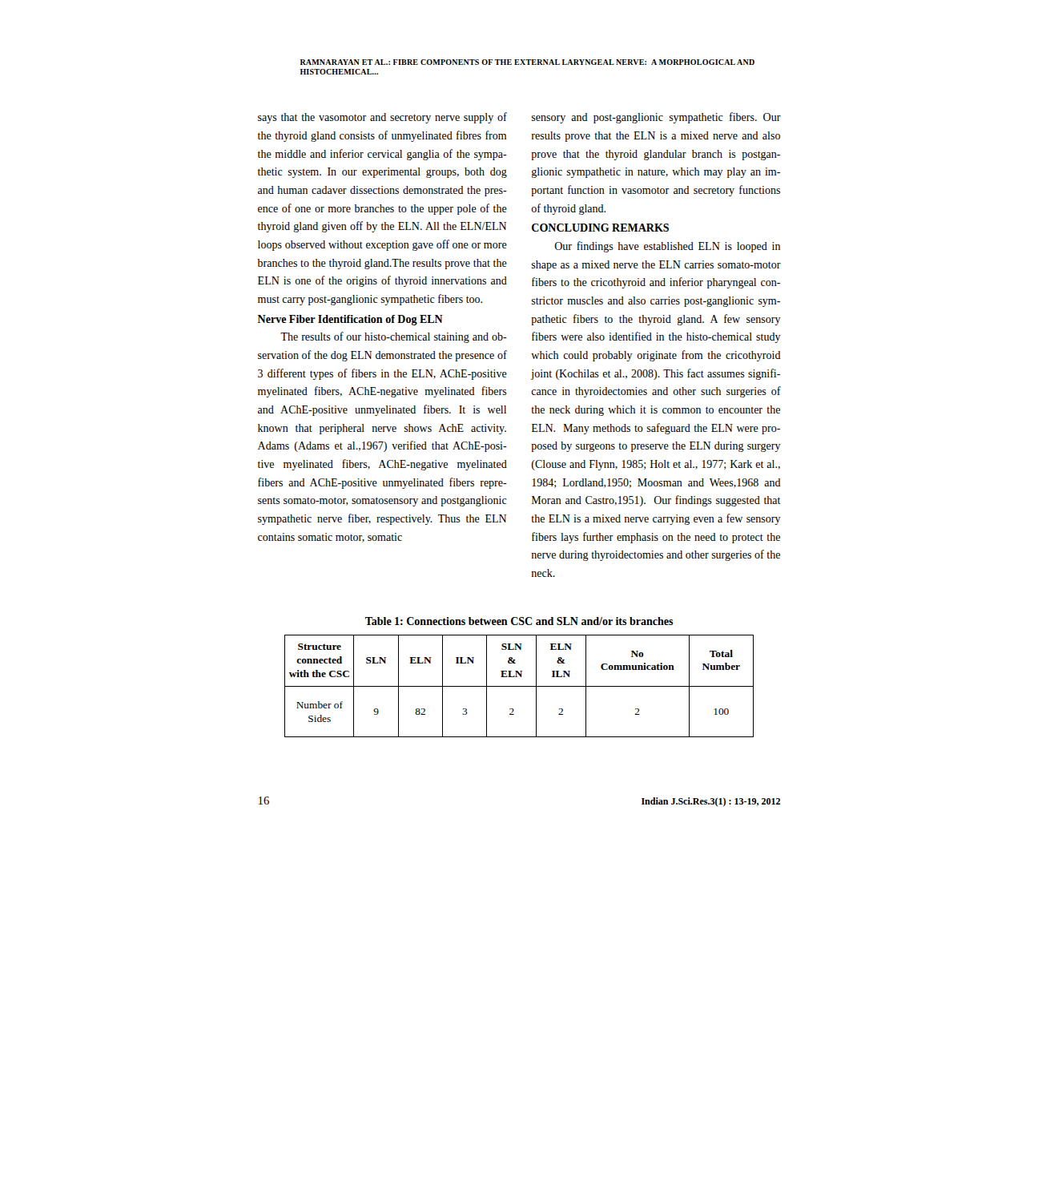RAMNARAYAN ET AL.: FIBRE COMPONENTS OF THE EXTERNAL LARYNGEAL NERVE: A MORPHOLOGICAL AND HISTOCHEMICAL...
says that the vasomotor and secretory nerve supply of the thyroid gland consists of unmyelinated fibres from the middle and inferior cervical ganglia of the sympathetic system. In our experimental groups, both dog and human cadaver dissections demonstrated the presence of one or more branches to the upper pole of the thyroid gland given off by the ELN. All the ELN/ELN loops observed without exception gave off one or more branches to the thyroid gland.The results prove that the ELN is one of the origins of thyroid innervations and must carry post-ganglionic sympathetic fibers too.
Nerve Fiber Identification of Dog ELN
The results of our histo-chemical staining and observation of the dog ELN demonstrated the presence of 3 different types of fibers in the ELN, AChE-positive myelinated fibers, AChE-negative myelinated fibers and AChE-positive unmyelinated fibers. It is well known that peripheral nerve shows AchE activity. Adams (Adams et al.,1967) verified that AChE-positive myelinated fibers, AChE-negative myelinated fibers and AChE-positive unmyelinated fibers represents somato-motor, somatosensory and postganglionic sympathetic nerve fiber, respectively. Thus the ELN contains somatic motor, somatic
sensory and post-ganglionic sympathetic fibers. Our results prove that the ELN is a mixed nerve and also prove that the thyroid glandular branch is postganglionic sympathetic in nature, which may play an important function in vasomotor and secretory functions of thyroid gland.
CONCLUDING REMARKS
Our findings have established ELN is looped in shape as a mixed nerve the ELN carries somato-motor fibers to the cricothyroid and inferior pharyngeal constrictor muscles and also carries post-ganglionic sympathetic fibers to the thyroid gland. A few sensory fibers were also identified in the histo-chemical study which could probably originate from the cricothyroid joint (Kochilas et al., 2008). This fact assumes significance in thyroidectomies and other such surgeries of the neck during which it is common to encounter the ELN. Many methods to safeguard the ELN were proposed by surgeons to preserve the ELN during surgery (Clouse and Flynn, 1985; Holt et al., 1977; Kark et al., 1984; Lordland,1950; Moosman and Wees,1968 and Moran and Castro,1951). Our findings suggested that the ELN is a mixed nerve carrying even a few sensory fibers lays further emphasis on the need to protect the nerve during thyroidectomies and other surgeries of the neck.
Table 1: Connections between CSC and SLN and/or its branches
| Structure connected with the CSC | SLN | ELN | ILN | SLN & ELN | ELN & ILN | No Communication | Total Number |
| --- | --- | --- | --- | --- | --- | --- | --- |
| Number of Sides | 9 | 82 | 3 | 2 | 2 | 2 | 100 |
16 Indian J.Sci.Res.3(1) : 13-19, 2012